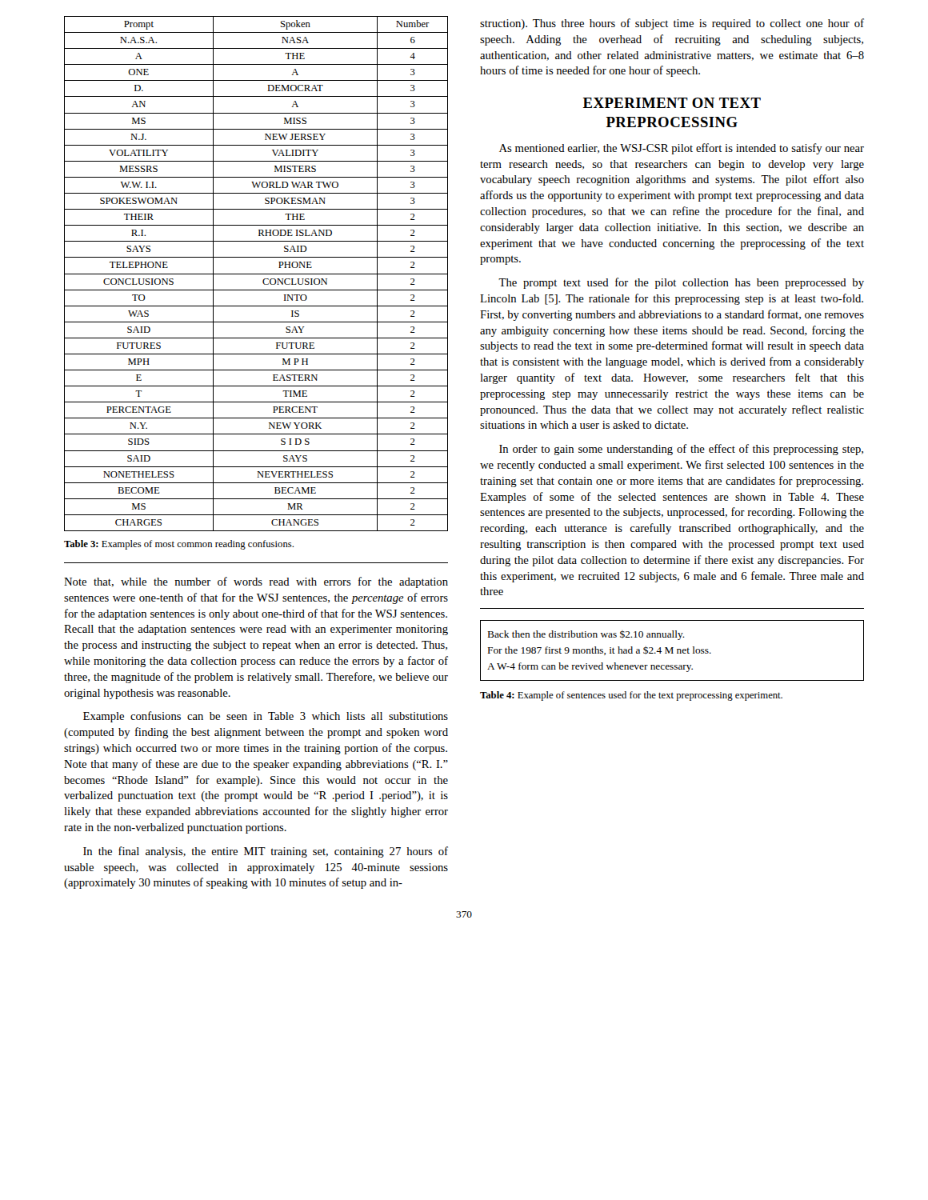| Prompt | Spoken | Number |
| --- | --- | --- |
| N.A.S.A. | NASA | 6 |
| A | THE | 4 |
| ONE | A | 3 |
| D. | DEMOCRAT | 3 |
| AN | A | 3 |
| MS | MISS | 3 |
| N.J. | NEW JERSEY | 3 |
| VOLATILITY | VALIDITY | 3 |
| MESSRS | MISTERS | 3 |
| W.W. I.I. | WORLD WAR TWO | 3 |
| SPOKESWOMAN | SPOKESMAN | 3 |
| THEIR | THE | 2 |
| R.I. | RHODE ISLAND | 2 |
| SAYS | SAID | 2 |
| TELEPHONE | PHONE | 2 |
| CONCLUSIONS | CONCLUSION | 2 |
| TO | INTO | 2 |
| WAS | IS | 2 |
| SAID | SAY | 2 |
| FUTURES | FUTURE | 2 |
| MPH | M P H | 2 |
| E | EASTERN | 2 |
| T | TIME | 2 |
| PERCENTAGE | PERCENT | 2 |
| N.Y. | NEW YORK | 2 |
| SIDS | S I D S | 2 |
| SAID | SAYS | 2 |
| NONETHELESS | NEVERTHELESS | 2 |
| BECOME | BECAME | 2 |
| MS | MR | 2 |
| CHARGES | CHANGES | 2 |
Table 3: Examples of most common reading confusions.
Note that, while the number of words read with errors for the adaptation sentences were one-tenth of that for the WSJ sentences, the percentage of errors for the adaptation sentences is only about one-third of that for the WSJ sentences. Recall that the adaptation sentences were read with an experimenter monitoring the process and instructing the subject to repeat when an error is detected. Thus, while monitoring the data collection process can reduce the errors by a factor of three, the magnitude of the problem is relatively small. Therefore, we believe our original hypothesis was reasonable.
Example confusions can be seen in Table 3 which lists all substitutions (computed by finding the best alignment between the prompt and spoken word strings) which occurred two or more times in the training portion of the corpus. Note that many of these are due to the speaker expanding abbreviations (“R. I.” becomes “Rhode Island” for example). Since this would not occur in the verbalized punctuation text (the prompt would be “R .period I .period”), it is likely that these expanded abbreviations accounted for the slightly higher error rate in the non-verbalized punctuation portions.
In the final analysis, the entire MIT training set, containing 27 hours of usable speech, was collected in approximately 125 40-minute sessions (approximately 30 minutes of speaking with 10 minutes of setup and in-
struction). Thus three hours of subject time is required to collect one hour of speech. Adding the overhead of recruiting and scheduling subjects, authentication, and other related administrative matters, we estimate that 6–8 hours of time is needed for one hour of speech.
EXPERIMENT ON TEXT
PREPROCESSING
As mentioned earlier, the WSJ-CSR pilot effort is intended to satisfy our near term research needs, so that researchers can begin to develop very large vocabulary speech recognition algorithms and systems. The pilot effort also affords us the opportunity to experiment with prompt text preprocessing and data collection procedures, so that we can refine the procedure for the final, and considerably larger data collection initiative. In this section, we describe an experiment that we have conducted concerning the preprocessing of the text prompts.
The prompt text used for the pilot collection has been preprocessed by Lincoln Lab [5]. The rationale for this preprocessing step is at least two-fold. First, by converting numbers and abbreviations to a standard format, one removes any ambiguity concerning how these items should be read. Second, forcing the subjects to read the text in some pre-determined format will result in speech data that is consistent with the language model, which is derived from a considerably larger quantity of text data. However, some researchers felt that this preprocessing step may unnecessarily restrict the ways these items can be pronounced. Thus the data that we collect may not accurately reflect realistic situations in which a user is asked to dictate.
In order to gain some understanding of the effect of this preprocessing step, we recently conducted a small experiment. We first selected 100 sentences in the training set that contain one or more items that are candidates for preprocessing. Examples of some of the selected sentences are shown in Table 4. These sentences are presented to the subjects, unprocessed, for recording. Following the recording, each utterance is carefully transcribed orthographically, and the resulting transcription is then compared with the processed prompt text used during the pilot data collection to determine if there exist any discrepancies. For this experiment, we recruited 12 subjects, 6 male and 6 female. Three male and three
Back then the distribution was $2.10 annually.
For the 1987 first 9 months, it had a $2.4 M net loss.
A W-4 form can be revived whenever necessary.
Table 4: Example of sentences used for the text preprocessing experiment.
370